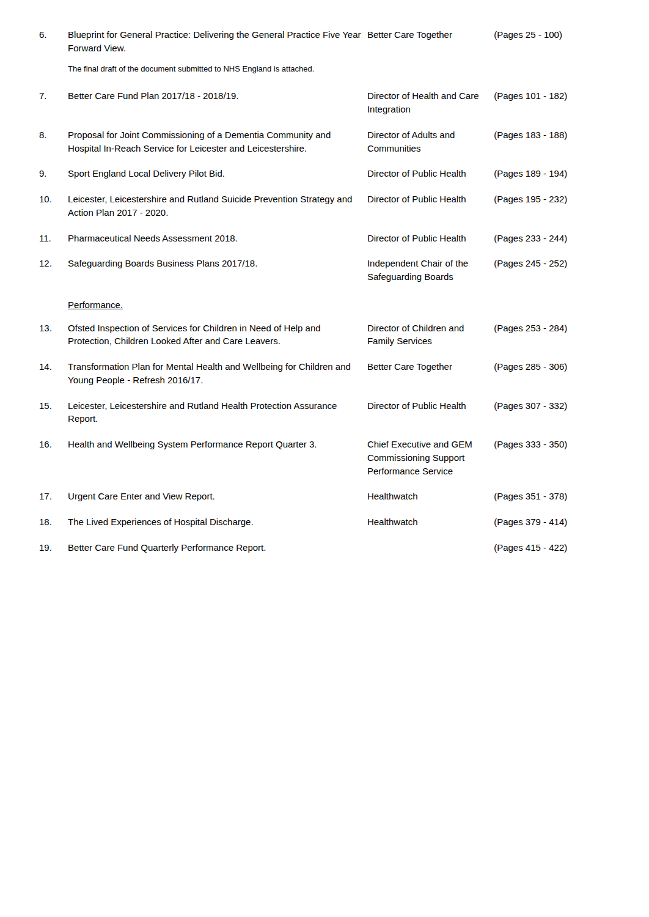| 6. | Blueprint for General Practice: Delivering the General Practice Five Year Forward View. | Better Care Together | (Pages 25 - 100) |
| | The final draft of the document submitted to NHS England is attached. |
| 7. | Better Care Fund Plan 2017/18 - 2018/19. | Director of Health and Care Integration | (Pages 101 - 182) |
| 8. | Proposal for Joint Commissioning of a Dementia Community and Hospital In-Reach Service for Leicester and Leicestershire. | Director of Adults and Communities | (Pages 183 - 188) |
| 9. | Sport England Local Delivery Pilot Bid. | Director of Public Health | (Pages 189 - 194) |
| 10. | Leicester, Leicestershire and Rutland Suicide Prevention Strategy and Action Plan 2017 - 2020. | Director of Public Health | (Pages 195 - 232) |
| 11. | Pharmaceutical Needs Assessment 2018. | Director of Public Health | (Pages 233 - 244) |
| 12. | Safeguarding Boards Business Plans 2017/18. | Independent Chair of the Safeguarding Boards | (Pages 245 - 252) |
| | Performance. |
| 13. | Ofsted Inspection of Services for Children in Need of Help and Protection, Children Looked After and Care Leavers. | Director of Children and Family Services | (Pages 253 - 284) |
| 14. | Transformation Plan for Mental Health and Wellbeing for Children and Young People - Refresh 2016/17. | Better Care Together | (Pages 285 - 306) |
| 15. | Leicester, Leicestershire and Rutland Health Protection Assurance Report. | Director of Public Health | (Pages 307 - 332) |
| 16. | Health and Wellbeing System Performance Report Quarter 3. | Chief Executive and GEM Commissioning Support Performance Service | (Pages 333 - 350) |
| 17. | Urgent Care Enter and View Report. | Healthwatch | (Pages 351 - 378) |
| 18. | The Lived Experiences of Hospital Discharge. | Healthwatch | (Pages 379 - 414) |
| 19. | Better Care Fund Quarterly Performance Report. | | (Pages 415 - 422) |